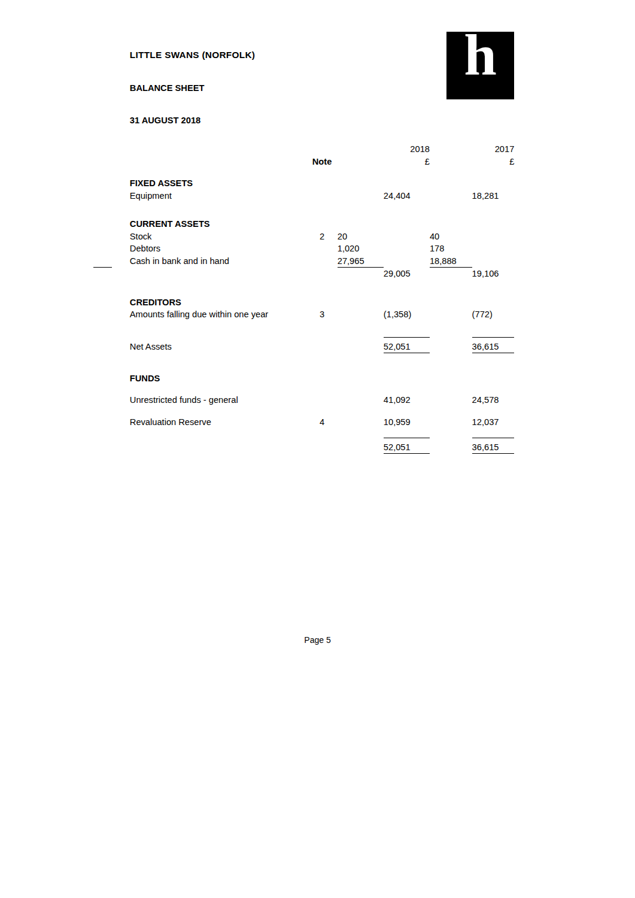h
LITTLE SWANS (NORFOLK)
BALANCE SHEET
31 AUGUST 2018
| | | | 2018 | | 2017 |
| | Note | | £ | | £ |
| FIXED ASSETS | | | | | |
| Equipment | | | 24,404 | | 18,281 |
| CURRENT ASSETS | | | | | |
| Stock | 2 | 20 | | 40 | |
| Debtors | | 1,020 | | 178 | |
| Cash in bank and in hand | | 27,965 | | 18,888 | |
| | | | 29,005 | | 19,106 |
| CREDITORS | | | | | |
| Amounts falling due within one year | 3 | | (1,358) | | (772) |
| Net Assets | | | 52,051 | | 36,615 |
| FUNDS | | | | | |
| Unrestricted funds - general | | | 41,092 | | 24,578 |
| Revaluation Reserve | 4 | | 10,959 | | 12,037 |
| | | | 52,051 | | 36,615 |
Page 5